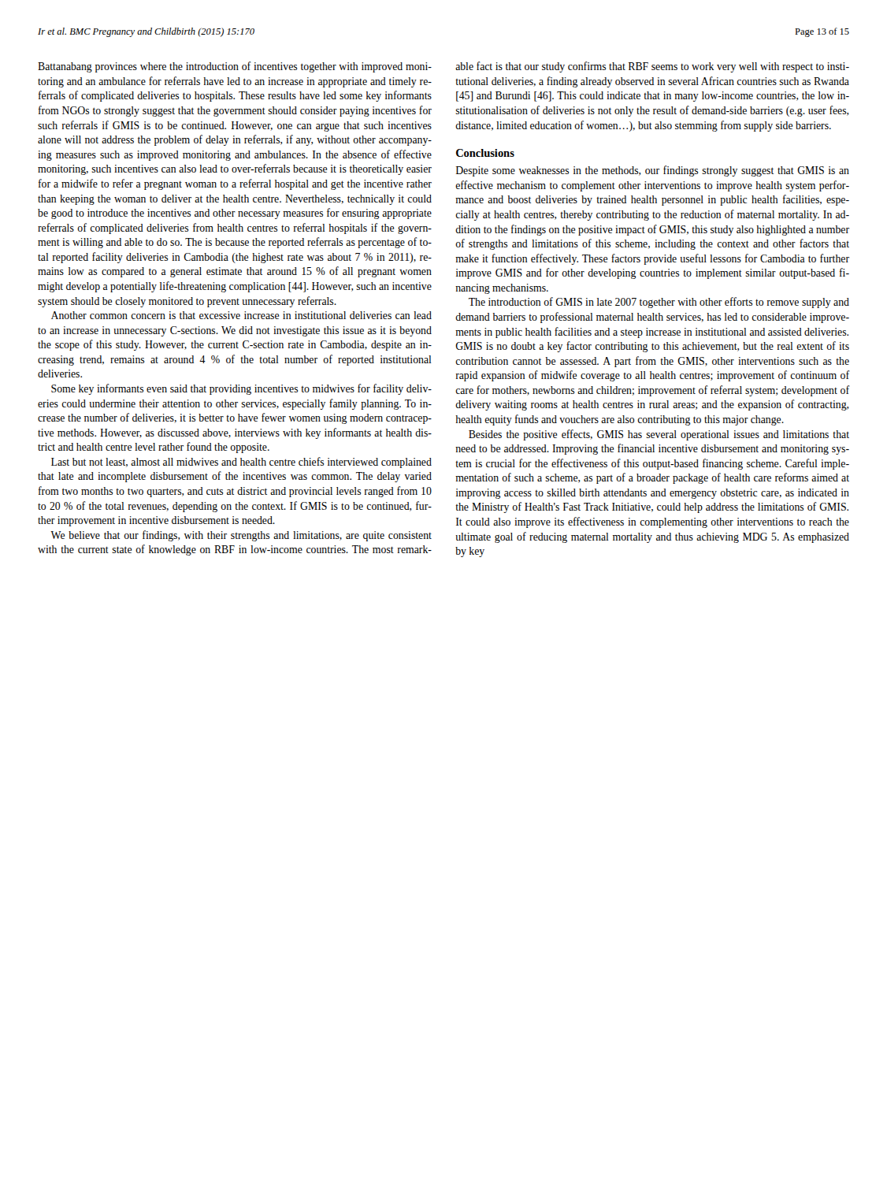Ir et al. BMC Pregnancy and Childbirth (2015) 15:170
Page 13 of 15
Battanabang provinces where the introduction of incentives together with improved monitoring and an ambulance for referrals have led to an increase in appropriate and timely referrals of complicated deliveries to hospitals. These results have led some key informants from NGOs to strongly suggest that the government should consider paying incentives for such referrals if GMIS is to be continued. However, one can argue that such incentives alone will not address the problem of delay in referrals, if any, without other accompanying measures such as improved monitoring and ambulances. In the absence of effective monitoring, such incentives can also lead to over-referrals because it is theoretically easier for a midwife to refer a pregnant woman to a referral hospital and get the incentive rather than keeping the woman to deliver at the health centre. Nevertheless, technically it could be good to introduce the incentives and other necessary measures for ensuring appropriate referrals of complicated deliveries from health centres to referral hospitals if the government is willing and able to do so. The is because the reported referrals as percentage of total reported facility deliveries in Cambodia (the highest rate was about 7 % in 2011), remains low as compared to a general estimate that around 15 % of all pregnant women might develop a potentially life-threatening complication [44]. However, such an incentive system should be closely monitored to prevent unnecessary referrals.
Another common concern is that excessive increase in institutional deliveries can lead to an increase in unnecessary C-sections. We did not investigate this issue as it is beyond the scope of this study. However, the current C-section rate in Cambodia, despite an increasing trend, remains at around 4 % of the total number of reported institutional deliveries.
Some key informants even said that providing incentives to midwives for facility deliveries could undermine their attention to other services, especially family planning. To increase the number of deliveries, it is better to have fewer women using modern contraceptive methods. However, as discussed above, interviews with key informants at health district and health centre level rather found the opposite.
Last but not least, almost all midwives and health centre chiefs interviewed complained that late and incomplete disbursement of the incentives was common. The delay varied from two months to two quarters, and cuts at district and provincial levels ranged from 10 to 20 % of the total revenues, depending on the context. If GMIS is to be continued, further improvement in incentive disbursement is needed.
We believe that our findings, with their strengths and limitations, are quite consistent with the current state of knowledge on RBF in low-income countries. The most remarkable fact is that our study confirms that RBF seems to work very well with respect to institutional deliveries, a finding already observed in several African countries such as Rwanda [45] and Burundi [46]. This could indicate that in many low-income countries, the low institutionalisation of deliveries is not only the result of demand-side barriers (e.g. user fees, distance, limited education of women…), but also stemming from supply side barriers.
Conclusions
Despite some weaknesses in the methods, our findings strongly suggest that GMIS is an effective mechanism to complement other interventions to improve health system performance and boost deliveries by trained health personnel in public health facilities, especially at health centres, thereby contributing to the reduction of maternal mortality. In addition to the findings on the positive impact of GMIS, this study also highlighted a number of strengths and limitations of this scheme, including the context and other factors that make it function effectively. These factors provide useful lessons for Cambodia to further improve GMIS and for other developing countries to implement similar output-based financing mechanisms.
The introduction of GMIS in late 2007 together with other efforts to remove supply and demand barriers to professional maternal health services, has led to considerable improvements in public health facilities and a steep increase in institutional and assisted deliveries. GMIS is no doubt a key factor contributing to this achievement, but the real extent of its contribution cannot be assessed. A part from the GMIS, other interventions such as the rapid expansion of midwife coverage to all health centres; improvement of continuum of care for mothers, newborns and children; improvement of referral system; development of delivery waiting rooms at health centres in rural areas; and the expansion of contracting, health equity funds and vouchers are also contributing to this major change.
Besides the positive effects, GMIS has several operational issues and limitations that need to be addressed. Improving the financial incentive disbursement and monitoring system is crucial for the effectiveness of this output-based financing scheme. Careful implementation of such a scheme, as part of a broader package of health care reforms aimed at improving access to skilled birth attendants and emergency obstetric care, as indicated in the Ministry of Health's Fast Track Initiative, could help address the limitations of GMIS. It could also improve its effectiveness in complementing other interventions to reach the ultimate goal of reducing maternal mortality and thus achieving MDG 5. As emphasized by key